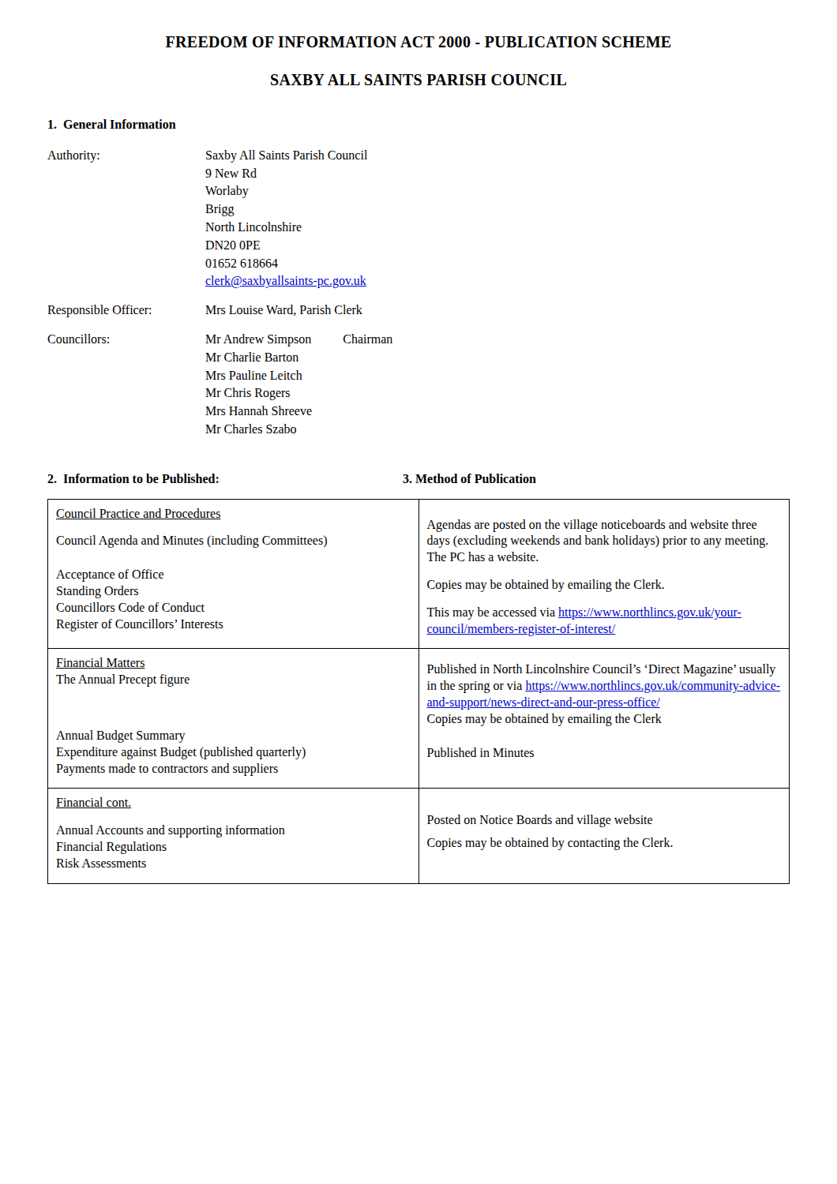FREEDOM OF INFORMATION ACT 2000 - PUBLICATION SCHEME SAXBY ALL SAINTS PARISH COUNCIL
1. General Information
| Authority: | Saxby All Saints Parish Council |
| | 9 New Rd |
| | Worlaby |
| | Brigg |
| | North Lincolnshire |
| | DN20 0PE |
| | 01652 618664 |
| | clerk@saxbyallsaints-pc.gov.uk |
| Responsible Officer: | Mrs Louise Ward, Parish Clerk |
| Councillors: | Mr Andrew Simpson Chairman |
| | Mr Charlie Barton |
| | Mrs Pauline Leitch |
| | Mr Chris Rogers |
| | Mrs Hannah Shreeve |
| | Mr Charles Szabo |
2. Information to be Published:
3. Method of Publication
| Council Practice and Procedures Council Agenda and Minutes (including Committees) Acceptance of Office Standing Orders Councillors Code of Conduct Register of Councillors’ Interests | Agendas are posted on the village noticeboards and website three days (excluding weekends and bank holidays) prior to any meeting. The PC has a website. Copies may be obtained by emailing the Clerk. This may be accessed via https://www.northlincs.gov.uk/your-council/members-register-of-interest/ |
| Financial Matters The Annual Precept figure Annual Budget Summary Expenditure against Budget (published quarterly) Payments made to contractors and suppliers | Published in North Lincolnshire Council’s ‘Direct Magazine’ usually in the spring or via https://www.northlincs.gov.uk/community-advice-and-support/news-direct-and-our-press-office/ Copies may be obtained by emailing the Clerk Published in Minutes |
| Financial cont. Annual Accounts and supporting information Financial Regulations Risk Assessments | Posted on Notice Boards and village website Copies may be obtained by contacting the Clerk. |